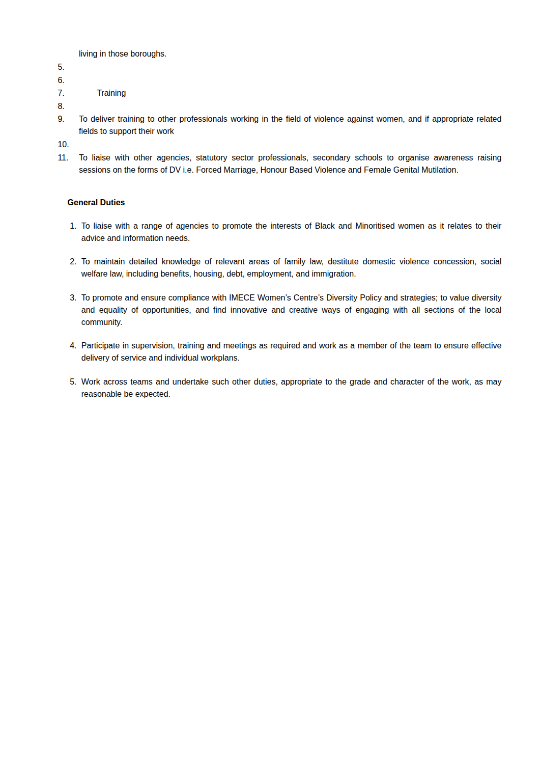living in those boroughs.
5.
6.
7. Training
8.
9. To deliver training to other professionals working in the field of violence against women, and if appropriate related fields to support their work
10.
11. To liaise with other agencies, statutory sector professionals, secondary schools to organise awareness raising sessions on the forms of DV i.e. Forced Marriage, Honour Based Violence and Female Genital Mutilation.
General Duties
To liaise with a range of agencies to promote the interests of Black and Minoritised women as it relates to their advice and information needs.
To maintain detailed knowledge of relevant areas of family law, destitute domestic violence concession, social welfare law, including benefits, housing, debt, employment, and immigration.
To promote and ensure compliance with IMECE Women’s Centre’s Diversity Policy and strategies; to value diversity and equality of opportunities, and find innovative and creative ways of engaging with all sections of the local community.
Participate in supervision, training and meetings as required and work as a member of the team to ensure effective delivery of service and individual workplans.
Work across teams and undertake such other duties, appropriate to the grade and character of the work, as may reasonable be expected.